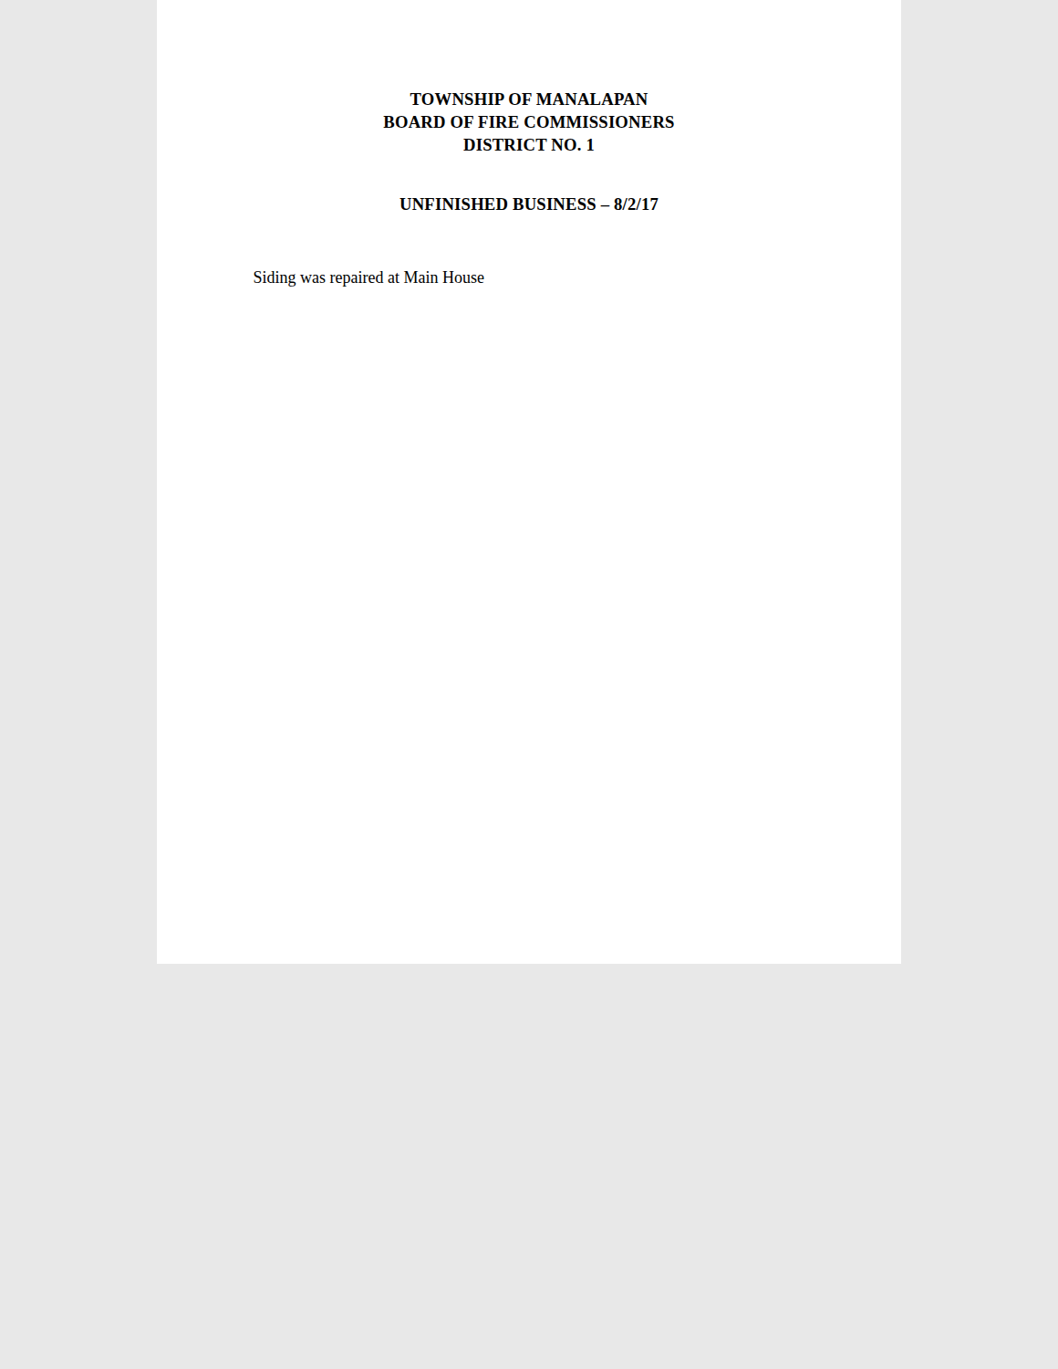TOWNSHIP OF MANALAPAN
BOARD OF FIRE COMMISSIONERS
DISTRICT NO. 1
UNFINISHED BUSINESS – 8/2/17
Siding was repaired at Main House